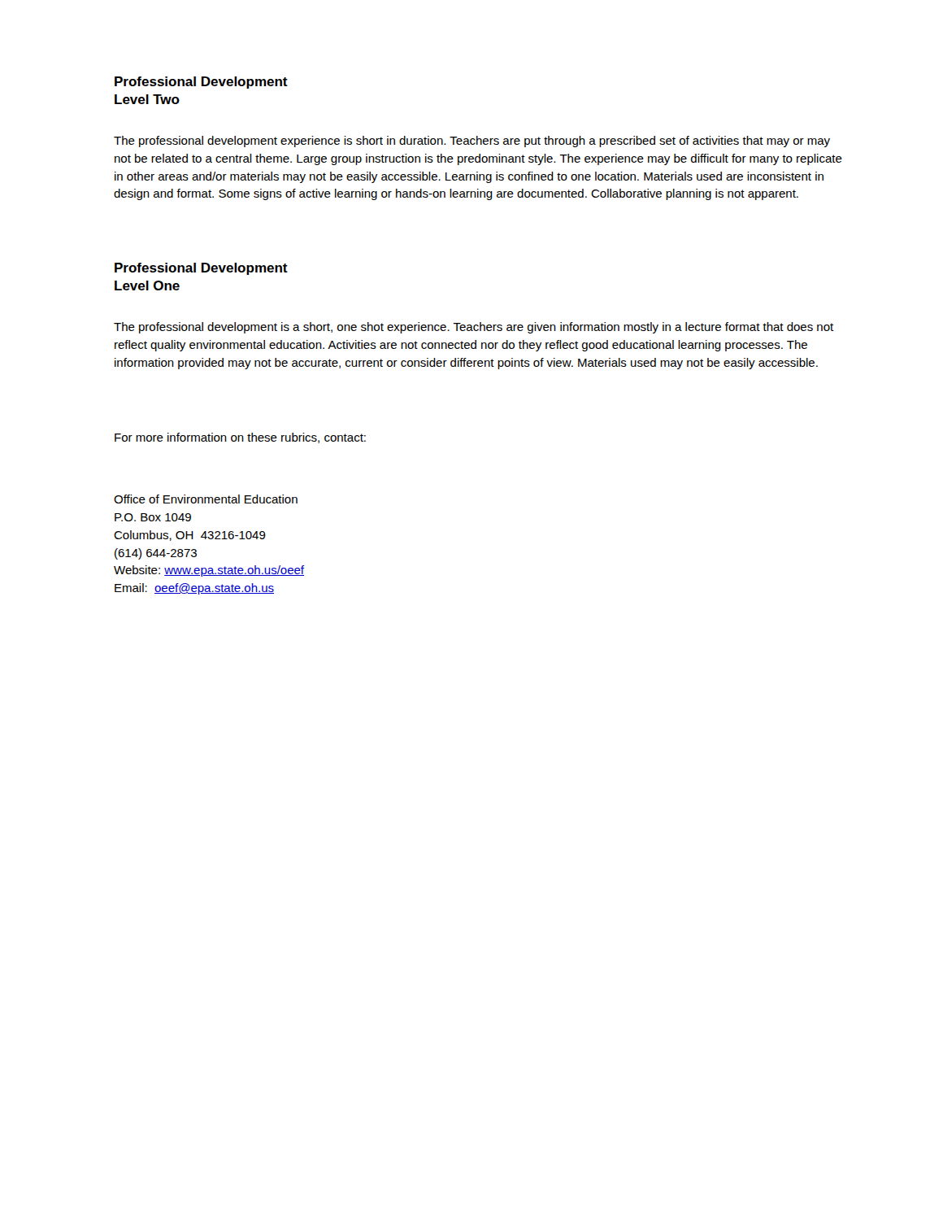Professional Development
Level Two
The professional development experience is short in duration. Teachers are put through a prescribed set of activities that may or may not be related to a central theme. Large group instruction is the predominant style. The experience may be difficult for many to replicate in other areas and/or materials may not be easily accessible. Learning is confined to one location. Materials used are inconsistent in design and format. Some signs of active learning or hands-on learning are documented. Collaborative planning is not apparent.
Professional Development
Level One
The professional development is a short, one shot experience. Teachers are given information mostly in a lecture format that does not reflect quality environmental education. Activities are not connected nor do they reflect good educational learning processes. The information provided may not be accurate, current or consider different points of view. Materials used may not be easily accessible.
For more information on these rubrics, contact:
Office of Environmental Education
P.O. Box 1049
Columbus, OH 43216-1049
(614) 644-2873
Website: www.epa.state.oh.us/oeef
Email: oeef@epa.state.oh.us